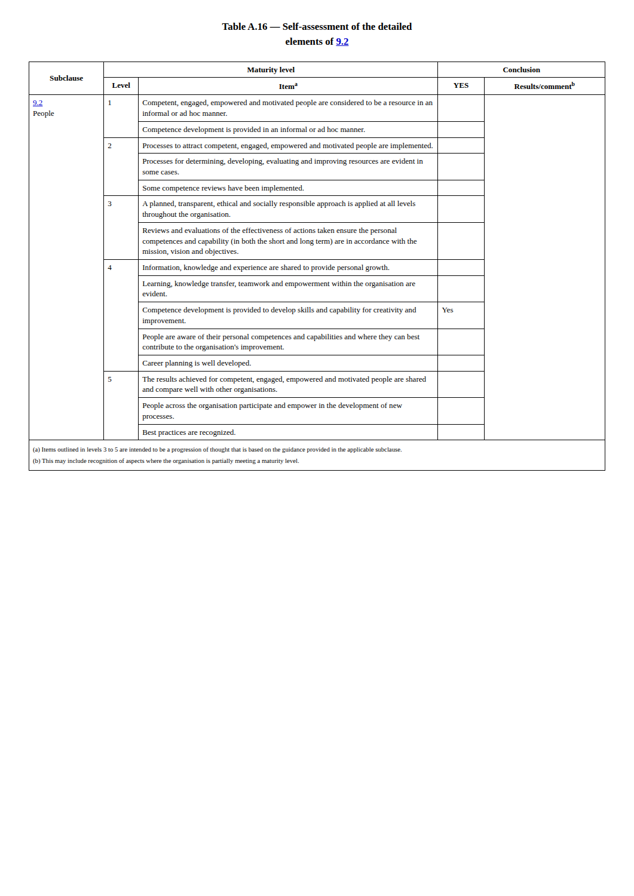Table A.16 — Self-assessment of the detailed
elements of 9.2
| Subclause | Maturity level | Conclusion |
| --- | --- | --- |
| Level | Item a | YES | Results/comment b |
| 9.2 People | 1 | Competent, engaged, empowered and motivated people are considered to be a resource in an informal or ad hoc manner. | | |
| Competence development is provided in an informal or ad hoc manner. | |
| 2 | Processes to attract competent, engaged, empowered and motivated people are implemented. | |
| Processes for determining, developing, evaluating and improving resources are evident in some cases. | |
| Some competence reviews have been implemented. | |
| 3 | A planned, transparent, ethical and socially responsible approach is applied at all levels throughout the organisation. | |
| Reviews and evaluations of the effectiveness of actions taken ensure the personal competences and capability (in both the short and long term) are in accordance with the mission, vision and objectives. | |
| 4 | Information, knowledge and experience are shared to provide personal growth. | |
| Learning, knowledge transfer, teamwork and empowerment within the organisation are evident. | |
| Competence development is provided to develop skills and capability for creativity and improvement. | Yes |
| People are aware of their personal competences and capabilities and where they can best contribute to the organisation's improvement. | |
| Career planning is well developed. | |
| 5 | The results achieved for competent, engaged, empowered and motivated people are shared and compare well with other organisations. | |
| People across the organisation participate and empower in the development of new processes. | |
| Best practices are recognized. | |
| (a) Items outlined in levels 3 to 5 are intended to be a progression of thought that is based on the guidance provided in the applicable subclause. (b) This may include recognition of aspects where the organisation is partially meeting a maturity level. |